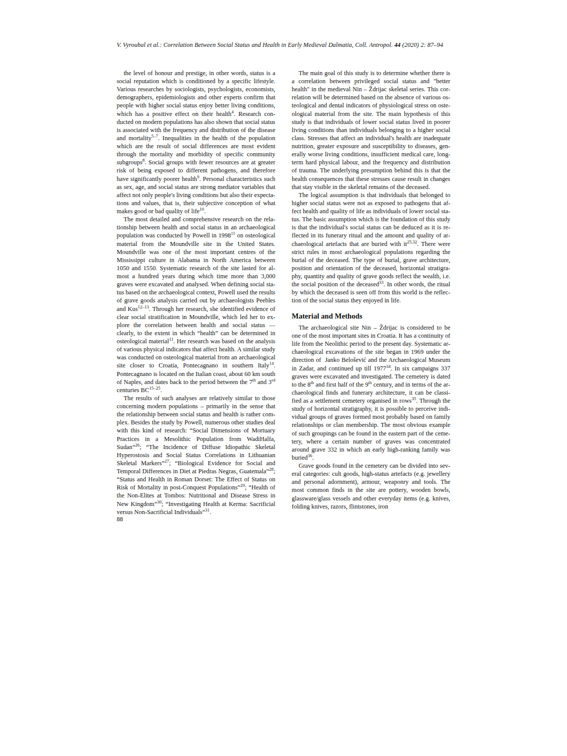V. Vyroubal et al.: Correlation Between Social Status and Health in Early Medieval Dalmatia, Coll. Antropol. 44 (2020) 2: 87–94
the level of honour and prestige, in other words, status is a social reputation which is conditioned by a specific lifestyle. Various researches by sociologists, psychologists, economists, demographers, epidemiologists and other experts confirm that people with higher social status enjoy better living conditions, which has a positive effect on their health4. Research conducted on modern populations has also shown that social status is associated with the frequency and distribution of the disease and mortality5–7. Inequalities in the health of the population which are the result of social differences are most evident through the mortality and morbidity of specific community subgroups8. Social groups with fewer resources are at greater risk of being exposed to different pathogens, and therefore have significantly poorer health9. Personal characteristics such as sex, age, and social status are strong mediator variables that affect not only people's living conditions but also their expectations and values, that is, their subjective conception of what makes good or bad quality of life10.
The most detailed and comprehensive research on the relationship between health and social status in an archaeological population was conducted by Powell in 199811 on osteological material from the Moundville site in the United States. Moundville was one of the most important centres of the Mississippi culture in Alabama in North America between 1050 and 1550. Systematic research of the site lasted for almost a hundred years during which time more than 3,000 graves were excavated and analysed. When defining social status based on the archaeological context, Powell used the results of grave goods analysis carried out by archaeologists Peebles and Kus12–13. Through her research, she identified evidence of clear social stratification in Moundville, which led her to explore the correlation between health and social status — clearly, to the extent in which “health” can be determined in osteological material11. Her research was based on the analysis of various physical indicators that affect health. A similar study was conducted on osteological material from an archaeological site closer to Croatia, Pontecagnano in southern Italy14. Pontecagnano is located on the Italian coast, about 60 km south of Naples, and dates back to the period between the 7th and 3rd centuries BC15–25.
The results of such analyses are relatively similar to those concerning modern populations – primarily in the sense that the relationship between social status and health is rather complex. Besides the study by Powell, numerous other studies deal with this kind of research: “Social Dimensions of Mortuary Practices in a Mesolithic Population from WadiHalfa, Sudan”26; “The Incidence of Diffuse Idiopathic Skeletal Hyperostosis and Social Status Correlations in Lithuanian Skeletal Markers”27; “Biological Evidence for Social and Temporal Differences in Diet at Piedras Negras, Guatemala”28; “Status and Health in Roman Dorset: The Effect of Status on Risk of Mortality in post-Conquest Populations”29; “Health of the Non-Elites at Tombos: Nutritional and Disease Stress in New Kingdom”30; “Investigating Health at Kerma: Sacrificial versus Non-Sacrificial Individuals”31.
The main goal of this study is to determine whether there is a correlation between privileged social status and "better health" in the medieval Nin – Ždrijac skeletal series. This correlation will be determined based on the absence of various osteological and dental indicators of physiological stress on osteological material from the site. The main hypothesis of this study is that individuals of lower social status lived in poorer living conditions than individuals belonging to a higher social class. Stresses that affect an individual's health are inadequate nutrition, greater exposure and susceptibility to diseases, generally worse living conditions, insufficient medical care, long-term hard physical labour, and the frequency and distribution of trauma. The underlying presumption behind this is that the health consequences that these stresses cause result in changes that stay visible in the skeletal remains of the deceased.
The logical assumption is that individuals that belonged to higher social status were not as exposed to pathogens that affect health and quality of life as individuals of lower social status. The basic assumption which is the foundation of this study is that the individual's social status can be deduced as it is reflected in its funerary ritual and the amount and quality of archaeological artefacts that are buried with it25,32. There were strict rules in most archaeological populations regarding the burial of the deceased. The type of burial, grave architecture, position and orientation of the deceased, horizontal stratigraphy, quantity and quality of grave goods reflect the wealth, i.e. the social position of the deceased33. In other words, the ritual by which the deceased is seen off from this world is the reflection of the social status they enjoyed in life.
Material and Methods
The archaeological site Nin – Ždrijac is considered to be one of the most important sites in Croatia. It has a continuity of life from the Neolithic period to the present day. Systematic archaeological excavations of the site began in 1969 under the direction of Janko Belošević and the Archaeological Museum in Zadar, and continued up till 197734. In six campaigns 337 graves were excavated and investigated. The cemetery is dated to the 8th and first half of the 9th century, and in terms of the archaeological finds and funerary architecture, it can be classified as a settlement cemetery organised in rows35. Through the study of horizontal stratigraphy, it is possible to perceive individual groups of graves formed most probably based on family relationships or clan membership. The most obvious example of such groupings can be found in the eastern part of the cemetery, where a certain number of graves was concentrated around grave 332 in which an early high-ranking family was buried36.
Grave goods found in the cemetery can be divided into several categories: cult goods, high-status artefacts (e.g. jewellery and personal adornment), armour, weaponry and tools. The most common finds in the site are pottery, wooden bowls, glassware/glass vessels and other everyday items (e.g. knives, folding knives, razors, flintstones, iron
88